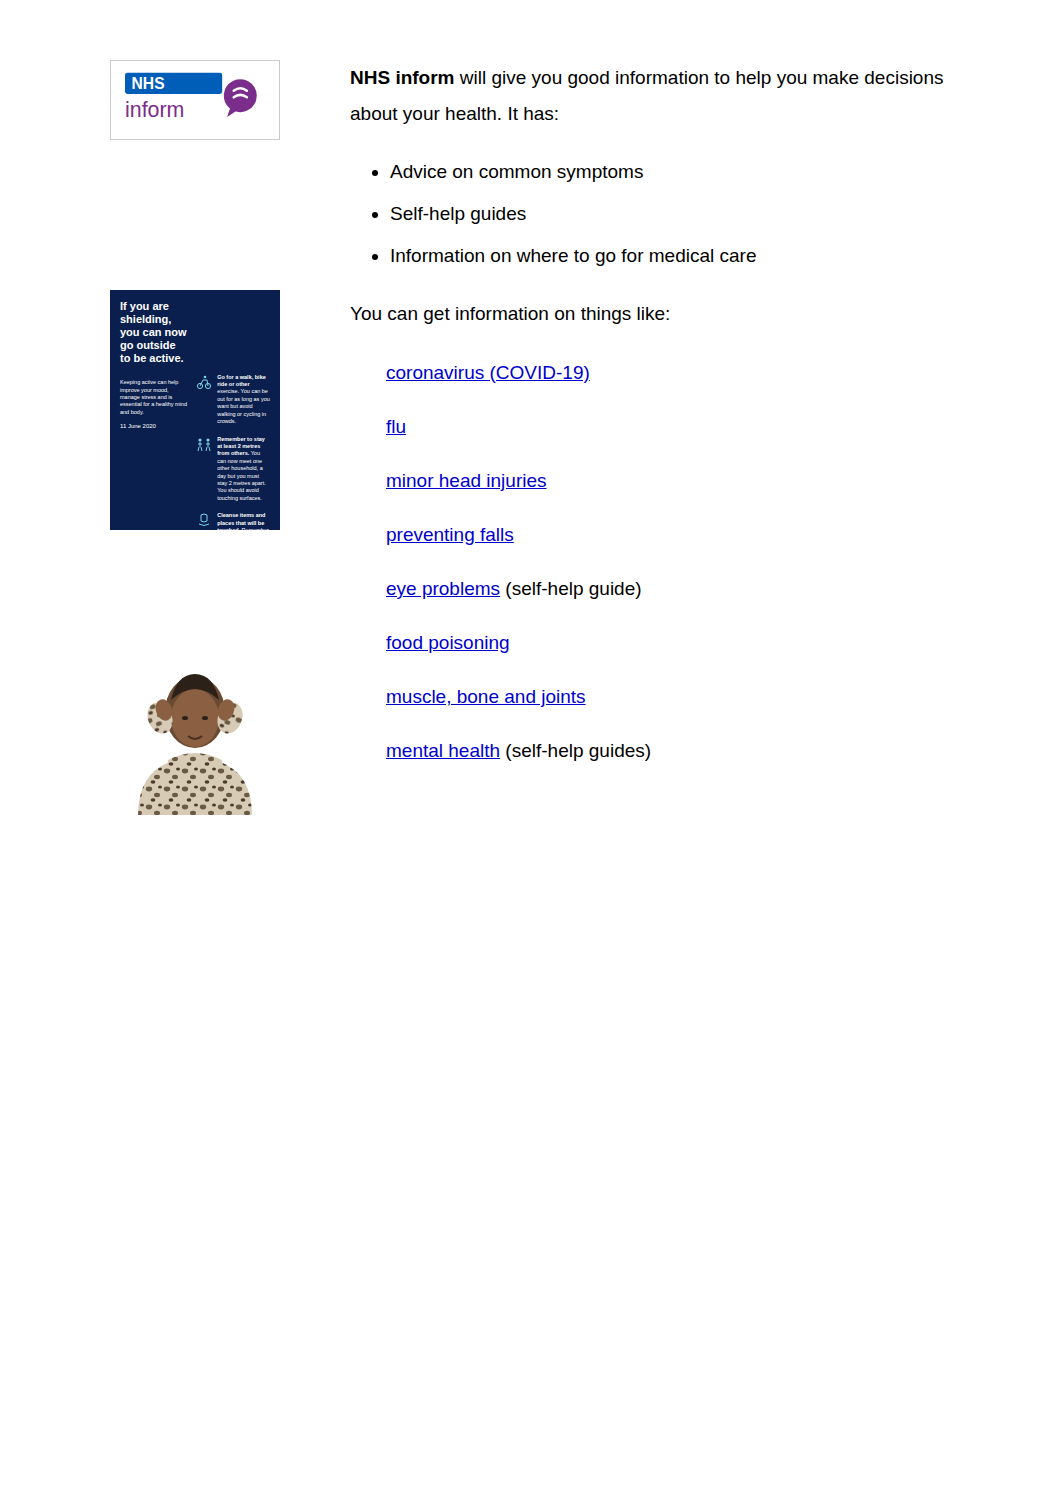NHS inform
If you are
shielding,
you can now
go outside
to be active.
Keeping active can help improve your mood, manage stress and is essential for a healthy mind and body.
11 June 2020
Go for a walk, bike ride or other exercise. You can be out for as long as you want but avoid walking or cycling in crowds.
Remember to stay at least 2 metres from others. You can now meet one other household, a day but you must stay 2 metres apart. You should avoid touching surfaces.
Cleanse items and places that will be touched. Remember to wash your hands as soon as you get home.
STAY SAFE
PROTECT OTHERS
SAVE LIVES
Healthier Scotland
Scottish Government
NHS
SCOTLAND
NHS inform will give you good information to help you make decisions about your health. It has:
Advice on common symptoms
Self-help guides
Information on where to go for medical care
You can get information on things like:
coronavirus (COVID-19)
flu
minor head injuries
preventing falls
eye problems (self-help guide)
food poisoning
muscle, bone and joints
mental health (self-help guides)